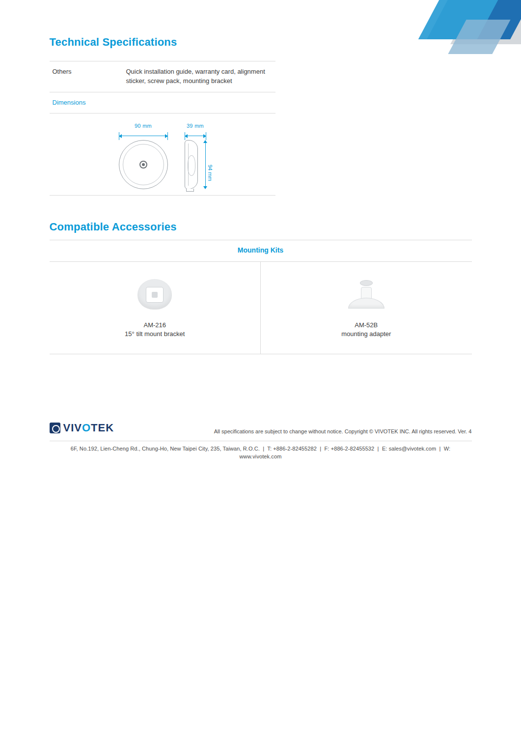Technical Specifications
| Others | Quick installation guide, warranty card, alignment sticker, screw pack, mounting bracket |
| Dimensions |
| 90 mm 39 mm 94 mm |
Compatible Accessories
| Mounting Kits |
| --- |
| AM-216 15° tilt mount bracket | AM-52B mounting adapter |
VIVOTEK
All specifications are subject to change without notice. Copyright © VIVOTEK INC. All rights reserved. Ver. 4
6F, No.192, Lien-Cheng Rd., Chung-Ho, New Taipei City, 235, Taiwan, R.O.C. | T: +886-2-82455282 | F: +886-2-82455532 | E: sales@vivotek.com | W: www.vivotek.com